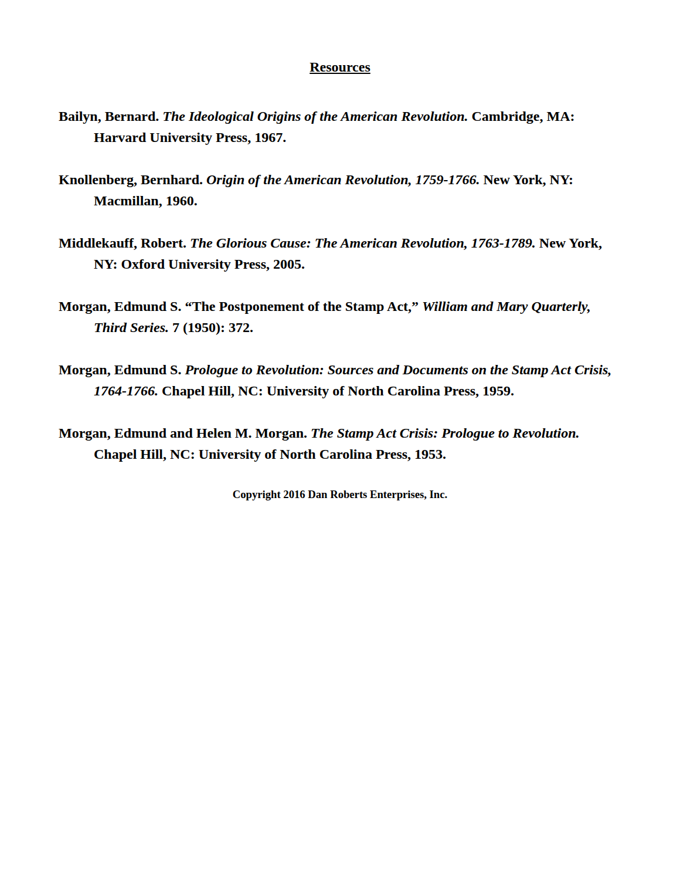Resources
Bailyn, Bernard. The Ideological Origins of the American Revolution. Cambridge, MA: Harvard University Press, 1967.
Knollenberg, Bernhard. Origin of the American Revolution, 1759-1766. New York, NY: Macmillan, 1960.
Middlekauff, Robert. The Glorious Cause: The American Revolution, 1763-1789. New York, NY: Oxford University Press, 2005.
Morgan, Edmund S. “The Postponement of the Stamp Act,” William and Mary Quarterly, Third Series. 7 (1950): 372.
Morgan, Edmund S. Prologue to Revolution: Sources and Documents on the Stamp Act Crisis, 1764-1766. Chapel Hill, NC: University of North Carolina Press, 1959.
Morgan, Edmund and Helen M. Morgan. The Stamp Act Crisis: Prologue to Revolution. Chapel Hill, NC: University of North Carolina Press, 1953.
Copyright 2016 Dan Roberts Enterprises, Inc.